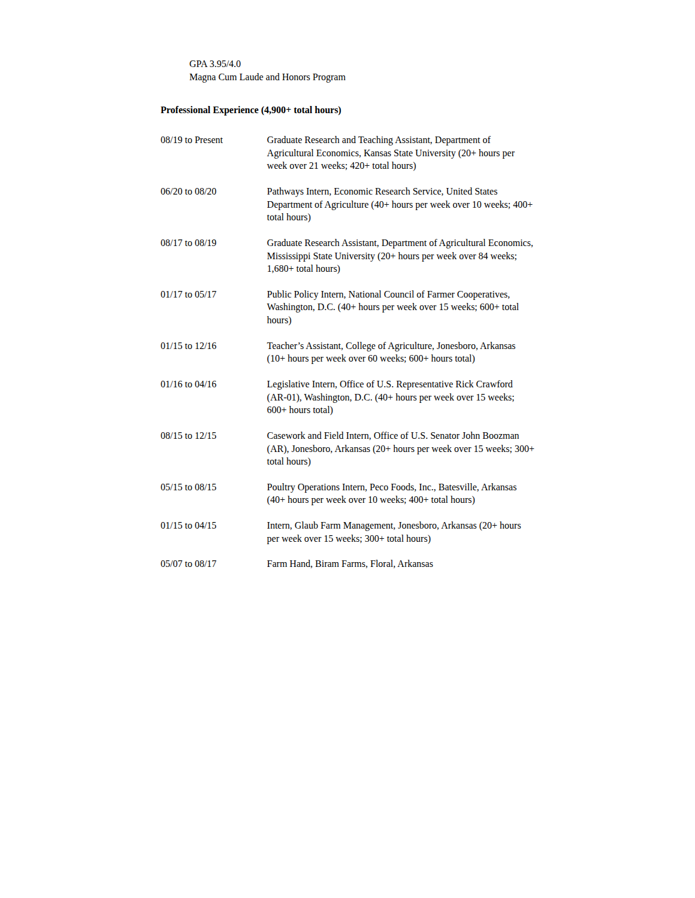GPA 3.95/4.0
Magna Cum Laude and Honors Program
Professional Experience (4,900+ total hours)
| 08/19 to Present | Graduate Research and Teaching Assistant, Department of Agricultural Economics, Kansas State University (20+ hours per week over 21 weeks; 420+ total hours) |
| 06/20 to 08/20 | Pathways Intern, Economic Research Service, United States Department of Agriculture (40+ hours per week over 10 weeks; 400+ total hours) |
| 08/17 to 08/19 | Graduate Research Assistant, Department of Agricultural Economics, Mississippi State University (20+ hours per week over 84 weeks; 1,680+ total hours) |
| 01/17 to 05/17 | Public Policy Intern, National Council of Farmer Cooperatives, Washington, D.C. (40+ hours per week over 15 weeks; 600+ total hours) |
| 01/15 to 12/16 | Teacher’s Assistant, College of Agriculture, Jonesboro, Arkansas (10+ hours per week over 60 weeks; 600+ hours total) |
| 01/16 to 04/16 | Legislative Intern, Office of U.S. Representative Rick Crawford (AR-01), Washington, D.C. (40+ hours per week over 15 weeks; 600+ hours total) |
| 08/15 to 12/15 | Casework and Field Intern, Office of U.S. Senator John Boozman (AR), Jonesboro, Arkansas (20+ hours per week over 15 weeks; 300+ total hours) |
| 05/15 to 08/15 | Poultry Operations Intern, Peco Foods, Inc., Batesville, Arkansas (40+ hours per week over 10 weeks; 400+ total hours) |
| 01/15 to 04/15 | Intern, Glaub Farm Management, Jonesboro, Arkansas (20+ hours per week over 15 weeks; 300+ total hours) |
| 05/07 to 08/17 | Farm Hand, Biram Farms, Floral, Arkansas |